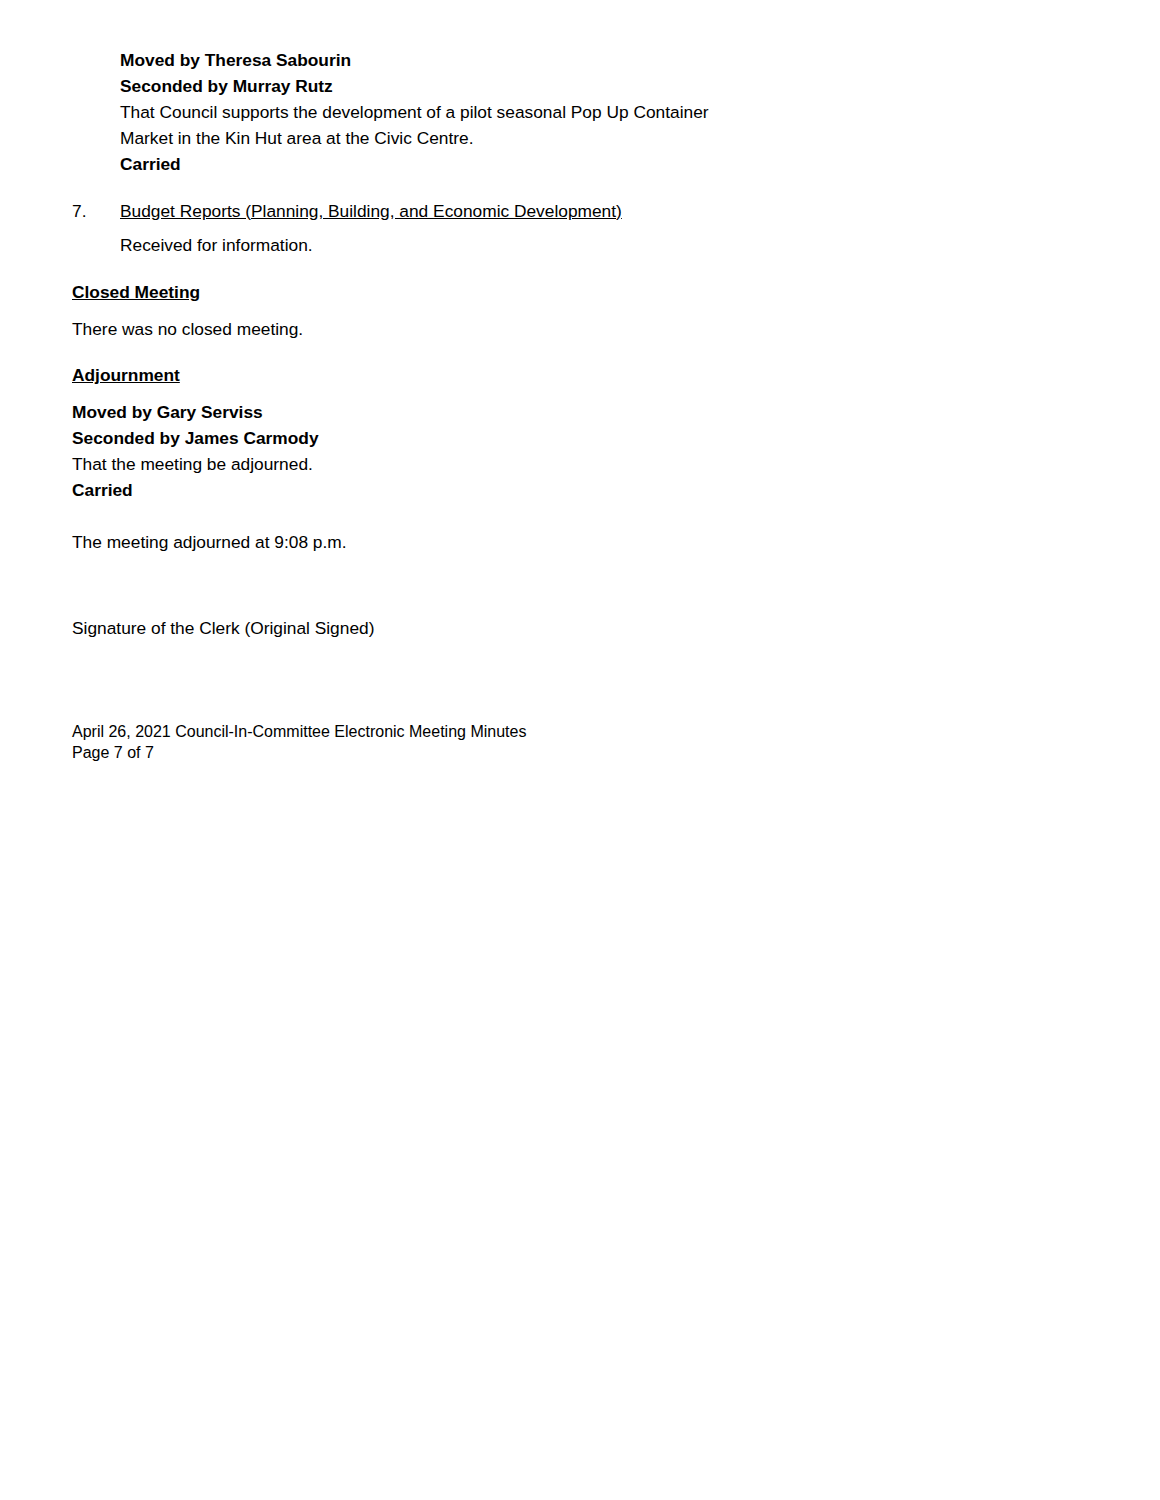Moved by Theresa Sabourin
Seconded by Murray Rutz
That Council supports the development of a pilot seasonal Pop Up Container Market in the Kin Hut area at the Civic Centre.
Carried
7.
Budget Reports (Planning, Building, and Economic Development)
Received for information.
Closed Meeting
There was no closed meeting.
Adjournment
Moved by Gary Serviss
Seconded by James Carmody
That the meeting be adjourned.
Carried
The meeting adjourned at 9:08 p.m.
Signature of the Clerk (Original Signed)
April 26, 2021 Council-In-Committee Electronic Meeting Minutes
Page 7 of 7